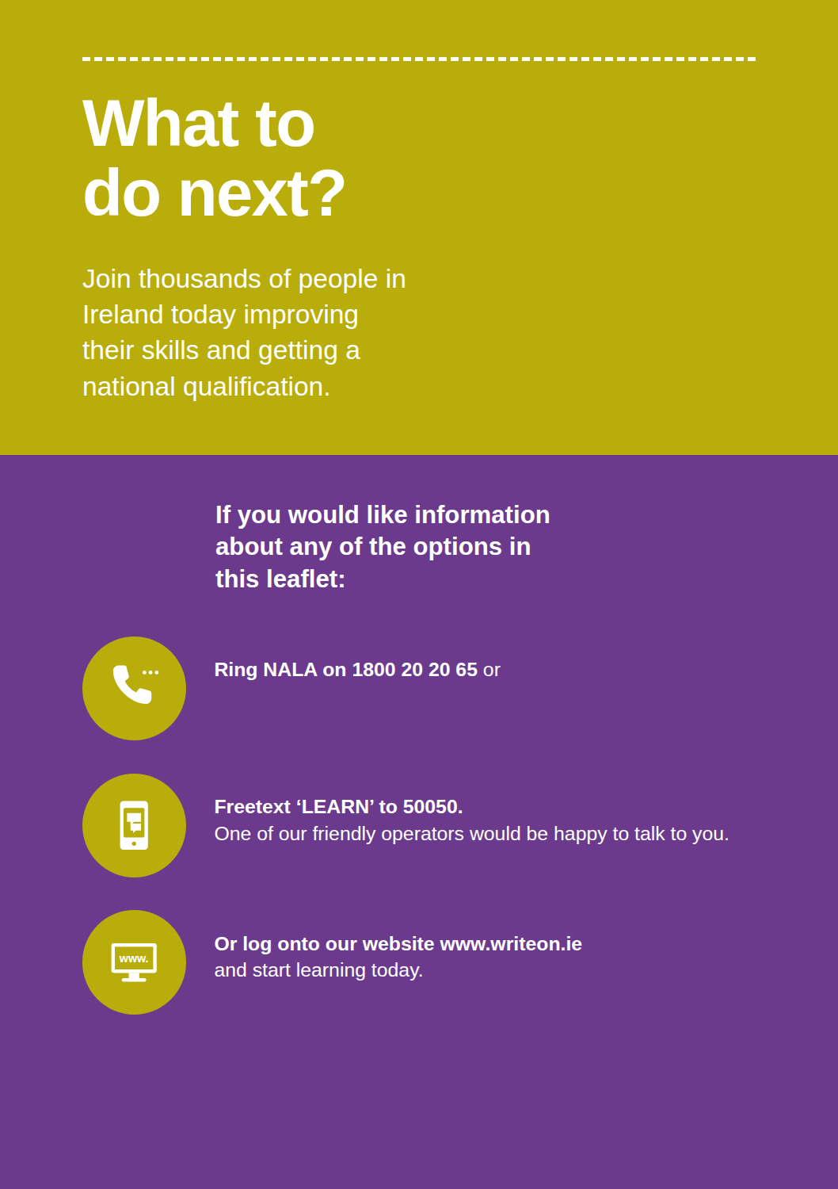What to
do next?
Join thousands of people in Ireland today improving their skills and getting a national qualification.
If you would like information about any of the options in this leaflet:
Ring NALA on 1800 20 20 65 or
Freetext ‘LEARN’ to 50050.
One of our friendly operators would be happy to talk to you.
www. Or log onto our website www.writeon.ie
and start learning today.